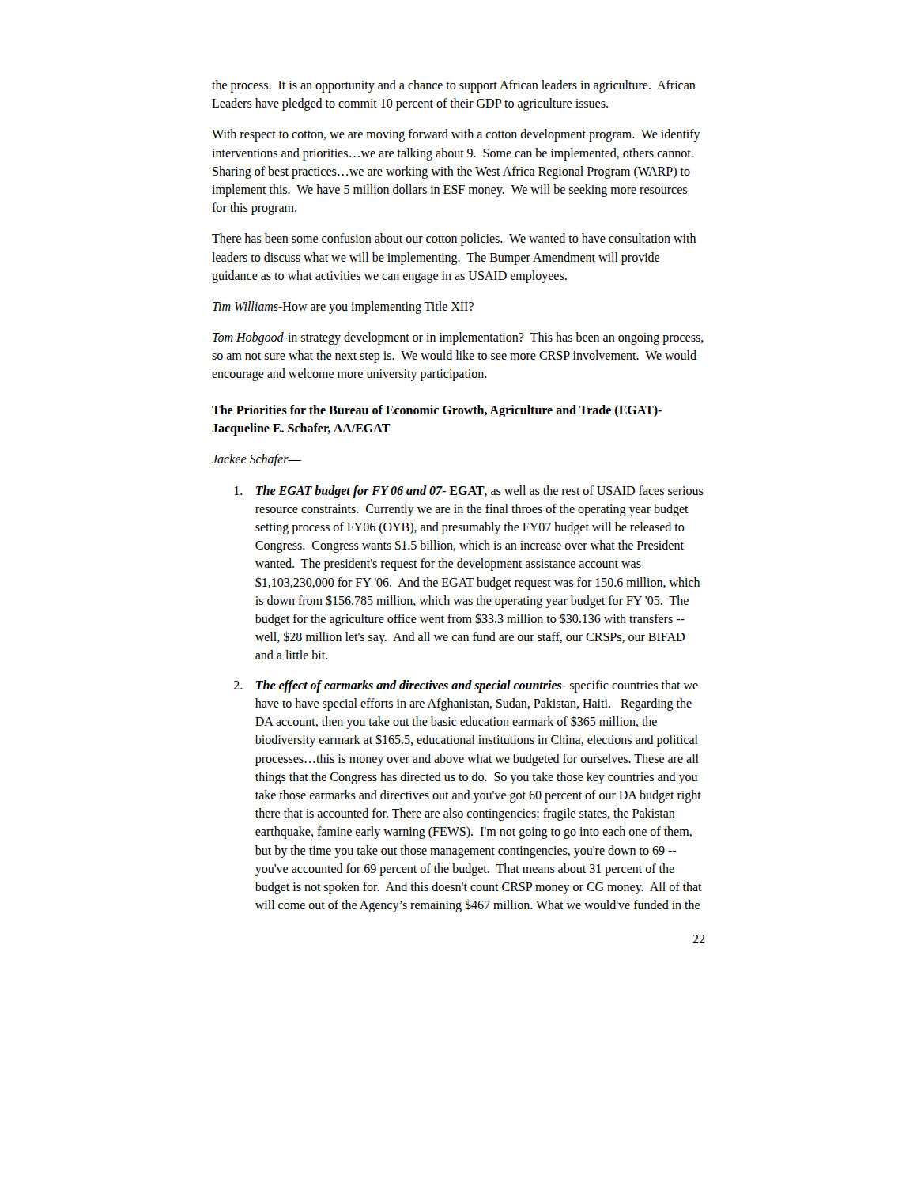the process. It is an opportunity and a chance to support African leaders in agriculture. African Leaders have pledged to commit 10 percent of their GDP to agriculture issues.
With respect to cotton, we are moving forward with a cotton development program. We identify interventions and priorities…we are talking about 9. Some can be implemented, others cannot. Sharing of best practices…we are working with the West Africa Regional Program (WARP) to implement this. We have 5 million dollars in ESF money. We will be seeking more resources for this program.
There has been some confusion about our cotton policies. We wanted to have consultation with leaders to discuss what we will be implementing. The Bumper Amendment will provide guidance as to what activities we can engage in as USAID employees.
Tim Williams-How are you implementing Title XII?
Tom Hobgood-in strategy development or in implementation? This has been an ongoing process, so am not sure what the next step is. We would like to see more CRSP involvement. We would encourage and welcome more university participation.
The Priorities for the Bureau of Economic Growth, Agriculture and Trade (EGAT)-
Jacqueline E. Schafer, AA/EGAT
Jackee Schafer—
The EGAT budget for FY 06 and 07- EGAT, as well as the rest of USAID faces serious resource constraints. Currently we are in the final throes of the operating year budget setting process of FY06 (OYB), and presumably the FY07 budget will be released to Congress. Congress wants $1.5 billion, which is an increase over what the President wanted. The president's request for the development assistance account was $1,103,230,000 for FY '06. And the EGAT budget request was for 150.6 million, which is down from $156.785 million, which was the operating year budget for FY '05. The budget for the agriculture office went from $33.3 million to $30.136 with transfers -- well, $28 million let's say. And all we can fund are our staff, our CRSPs, our BIFAD and a little bit.
The effect of earmarks and directives and special countries- specific countries that we have to have special efforts in are Afghanistan, Sudan, Pakistan, Haiti. Regarding the DA account, then you take out the basic education earmark of $365 million, the biodiversity earmark at $165.5, educational institutions in China, elections and political processes…this is money over and above what we budgeted for ourselves. These are all things that the Congress has directed us to do. So you take those key countries and you take those earmarks and directives out and you've got 60 percent of our DA budget right there that is accounted for. There are also contingencies: fragile states, the Pakistan earthquake, famine early warning (FEWS). I'm not going to go into each one of them, but by the time you take out those management contingencies, you're down to 69 -- you've accounted for 69 percent of the budget. That means about 31 percent of the budget is not spoken for. And this doesn't count CRSP money or CG money. All of that will come out of the Agency’s remaining $467 million. What we would've funded in the
22